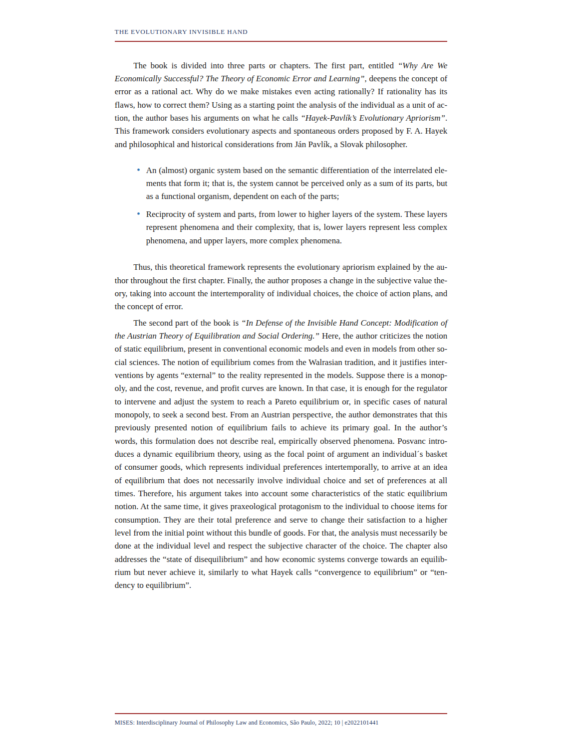The Evolutionary Invisible Hand
The book is divided into three parts or chapters. The first part, entitled “Why Are We Economically Successful? The Theory of Economic Error and Learning”, deepens the concept of error as a rational act. Why do we make mistakes even acting rationally? If rationality has its flaws, how to correct them? Using as a starting point the analysis of the individual as a unit of action, the author bases his arguments on what he calls “Hayek-Pavlík’s Evolutionary Apriorism”. This framework considers evolutionary aspects and spontaneous orders proposed by F. A. Hayek and philosophical and historical considerations from Ján Pavlík, a Slovak philosopher.
An (almost) organic system based on the semantic differentiation of the interrelated elements that form it; that is, the system cannot be perceived only as a sum of its parts, but as a functional organism, dependent on each of the parts;
Reciprocity of system and parts, from lower to higher layers of the system. These layers represent phenomena and their complexity, that is, lower layers represent less complex phenomena, and upper layers, more complex phenomena.
Thus, this theoretical framework represents the evolutionary apriorism explained by the author throughout the first chapter. Finally, the author proposes a change in the subjective value theory, taking into account the intertemporality of individual choices, the choice of action plans, and the concept of error.
The second part of the book is “In Defense of the Invisible Hand Concept: Modification of the Austrian Theory of Equilibration and Social Ordering.” Here, the author criticizes the notion of static equilibrium, present in conventional economic models and even in models from other social sciences. The notion of equilibrium comes from the Walrasian tradition, and it justifies interventions by agents “external” to the reality represented in the models. Suppose there is a monopoly, and the cost, revenue, and profit curves are known. In that case, it is enough for the regulator to intervene and adjust the system to reach a Pareto equilibrium or, in specific cases of natural monopoly, to seek a second best. From an Austrian perspective, the author demonstrates that this previously presented notion of equilibrium fails to achieve its primary goal. In the author’s words, this formulation does not describe real, empirically observed phenomena. Posvanc introduces a dynamic equilibrium theory, using as the focal point of argument an individual´s basket of consumer goods, which represents individual preferences intertemporally, to arrive at an idea of equilibrium that does not necessarily involve individual choice and set of preferences at all times. Therefore, his argument takes into account some characteristics of the static equilibrium notion. At the same time, it gives praxeological protagonism to the individual to choose items for consumption. They are their total preference and serve to change their satisfaction to a higher level from the initial point without this bundle of goods. For that, the analysis must necessarily be done at the individual level and respect the subjective character of the choice. The chapter also addresses the “state of disequilibrium” and how economic systems converge towards an equilibrium but never achieve it, similarly to what Hayek calls “convergence to equilibrium” or “tendency to equilibrium”.
MISES: Interdisciplinary Journal of Philosophy Law and Economics, São Paulo, 2022; 10 | e2022101441